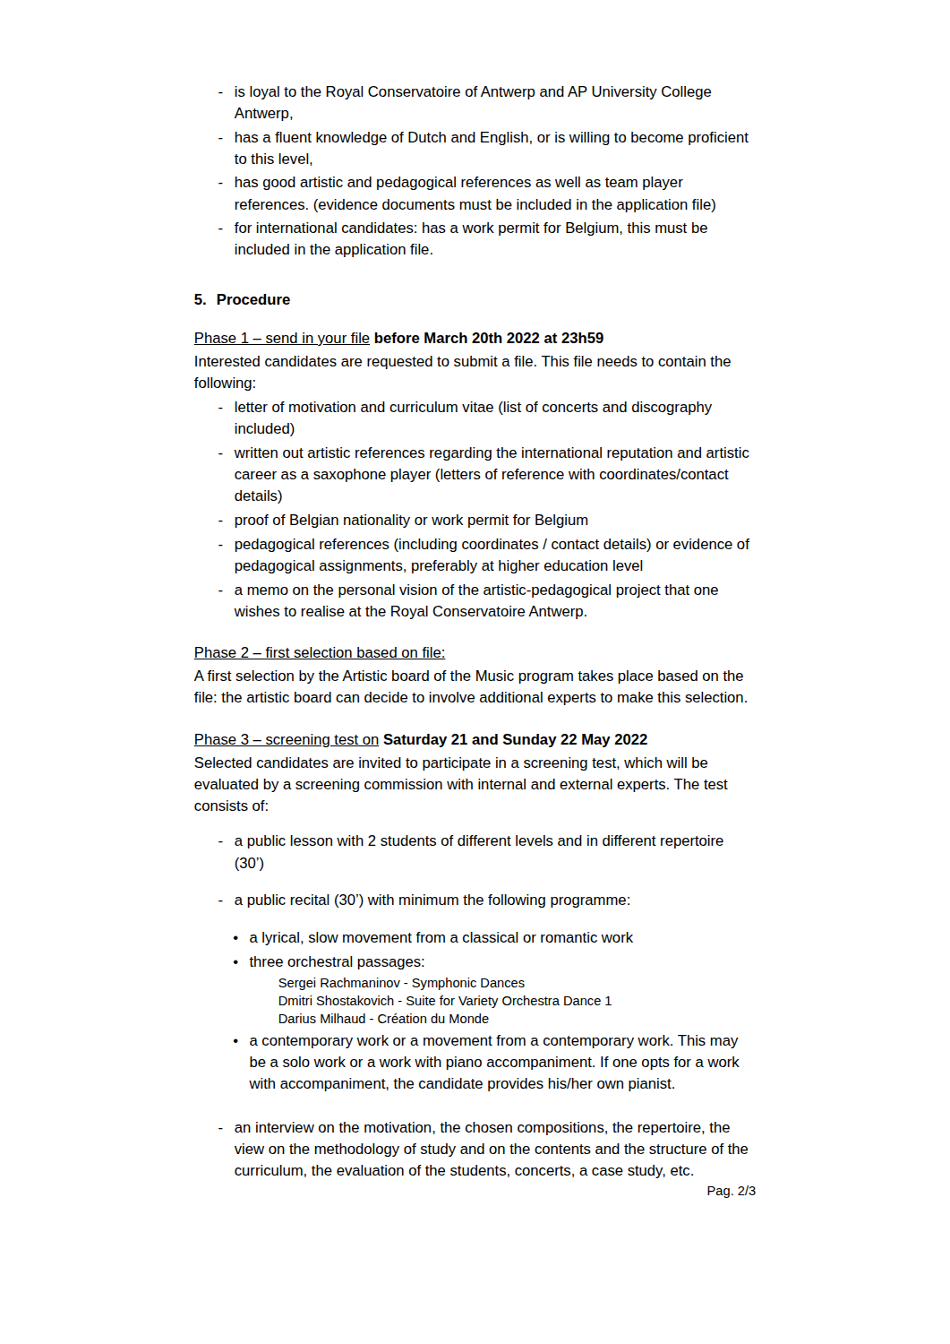is loyal to the Royal Conservatoire of Antwerp and AP University College Antwerp,
has a fluent knowledge of Dutch and English, or is willing to become proficient to this level,
has good artistic and pedagogical references as well as team player references. (evidence documents must be included in the application file)
for international candidates: has a work permit for Belgium, this must be included in the application file.
5. Procedure
Phase 1 – send in your file before March 20th 2022 at 23h59
Interested candidates are requested to submit a file. This file needs to contain the following:
letter of motivation and curriculum vitae (list of concerts and discography included)
written out artistic references regarding the international reputation and artistic career as a saxophone player (letters of reference with coordinates/contact details)
proof of Belgian nationality or work permit for Belgium
pedagogical references (including coordinates / contact details) or evidence of pedagogical assignments, preferably at higher education level
a memo on the personal vision of the artistic-pedagogical project that one wishes to realise at the Royal Conservatoire Antwerp.
Phase 2 – first selection based on file:
A first selection by the Artistic board of the Music program takes place based on the file: the artistic board can decide to involve additional experts to make this selection.
Phase 3 – screening test on Saturday 21 and Sunday 22 May 2022
Selected candidates are invited to participate in a screening test, which will be evaluated by a screening commission with internal and external experts. The test consists of:
a public lesson with 2 students of different levels and in different repertoire (30’)
a public recital (30’) with minimum the following programme:
a lyrical, slow movement from a classical or romantic work
three orchestral passages:
Sergei Rachmaninov - Symphonic Dances
Dmitri Shostakovich - Suite for Variety Orchestra Dance 1
Darius Milhaud - Création du Monde
a contemporary work or a movement from a contemporary work. This may be a solo work or a work with piano accompaniment. If one opts for a work with accompaniment, the candidate provides his/her own pianist.
an interview on the motivation, the chosen compositions, the repertoire, the view on the methodology of study and on the contents and the structure of the curriculum, the evaluation of the students, concerts, a case study, etc.
Pag. 2/3